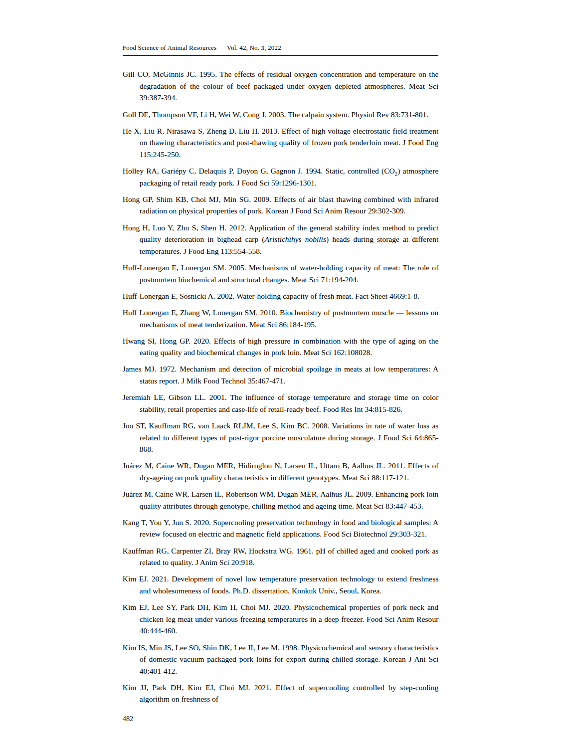Food Science of Animal Resources Vol. 42, No. 3, 2022
Gill CO, McGinnis JC. 1995. The effects of residual oxygen concentration and temperature on the degradation of the colour of beef packaged under oxygen depleted atmospheres. Meat Sci 39:387-394.
Goll DE, Thompson VF, Li H, Wei W, Cong J. 2003. The calpain system. Physiol Rev 83:731-801.
He X, Liu R, Nirasawa S, Zheng D, Liu H. 2013. Effect of high voltage electrostatic field treatment on thawing characteristics and post-thawing quality of frozen pork tenderloin meat. J Food Eng 115:245-250.
Holley RA, Gariépy C, Delaquis P, Doyon G, Gagnon J. 1994. Static, controlled (CO2) atmosphere packaging of retail ready pork. J Food Sci 59:1296-1301.
Hong GP, Shim KB, Choi MJ, Min SG. 2009. Effects of air blast thawing combined with infrared radiation on physical properties of pork. Korean J Food Sci Anim Resour 29:302-309.
Hong H, Luo Y, Zhu S, Shen H. 2012. Application of the general stability index method to predict quality deterioration in bighead carp (Aristichthys nobilis) heads during storage at different temperatures. J Food Eng 113:554-558.
Huff-Lonergan E, Lonergan SM. 2005. Mechanisms of water-holding capacity of meat: The role of postmortem biochemical and structural changes. Meat Sci 71:194-204.
Huff-Lonergan E, Sosnicki A. 2002. Water-holding capacity of fresh meat. Fact Sheet 4669:1-8.
Huff Lonergan E, Zhang W, Lonergan SM. 2010. Biochemistry of postmortem muscle — lessons on mechanisms of meat tenderization. Meat Sci 86:184-195.
Hwang SI, Hong GP. 2020. Effects of high pressure in combination with the type of aging on the eating quality and biochemical changes in pork loin. Meat Sci 162:108028.
James MJ. 1972. Mechanism and detection of microbial spoilage in meats at low temperatures: A status report. J Milk Food Technol 35:467-471.
Jeremiah LE, Gibson LL. 2001. The influence of storage temperature and storage time on color stability, retail properties and case-life of retail-ready beef. Food Res Int 34:815-826.
Joo ST, Kauffman RG, van Laack RLJM, Lee S, Kim BC. 2008. Variations in rate of water loss as related to different types of post-rigor porcine musculature during storage. J Food Sci 64:865-868.
Juárez M, Caine WR, Dugan MER, Hidiroglou N, Larsen IL, Uttaro B, Aalhus JL. 2011. Effects of dry-ageing on pork quality characteristics in different genotypes. Meat Sci 88:117-121.
Juárez M, Caine WR, Larsen IL, Robertson WM, Dugan MER, Aalhus JL. 2009. Enhancing pork loin quality attributes through genotype, chilling method and ageing time. Meat Sci 83:447-453.
Kang T, You Y, Jun S. 2020. Supercooling preservation technology in food and biological samples: A review focused on electric and magnetic field applications. Food Sci Biotechnol 29:303-321.
Kauffman RG, Carpenter ZI, Bray RW, Hockstra WG. 1961. pH of chilled aged and cooked pork as related to quality. J Anim Sci 20:918.
Kim EJ. 2021. Development of novel low temperature preservation technology to extend freshness and wholesomeness of foods. Ph.D. dissertation, Konkuk Univ., Seoul, Korea.
Kim EJ, Lee SY, Park DH, Kim H, Choi MJ. 2020. Physicochemical properties of pork neck and chicken leg meat under various freezing temperatures in a deep freezer. Food Sci Anim Resour 40:444-460.
Kim IS, Min JS, Lee SO, Shin DK, Lee JI, Lee M. 1998. Physicochemical and sensory characteristics of domestic vacuum packaged pork loins for export during chilled storage. Korean J Ani Sci 40:401-412.
Kim JJ, Park DH, Kim EJ, Choi MJ. 2021. Effect of supercooling controlled by step-cooling algorithm on freshness of
482